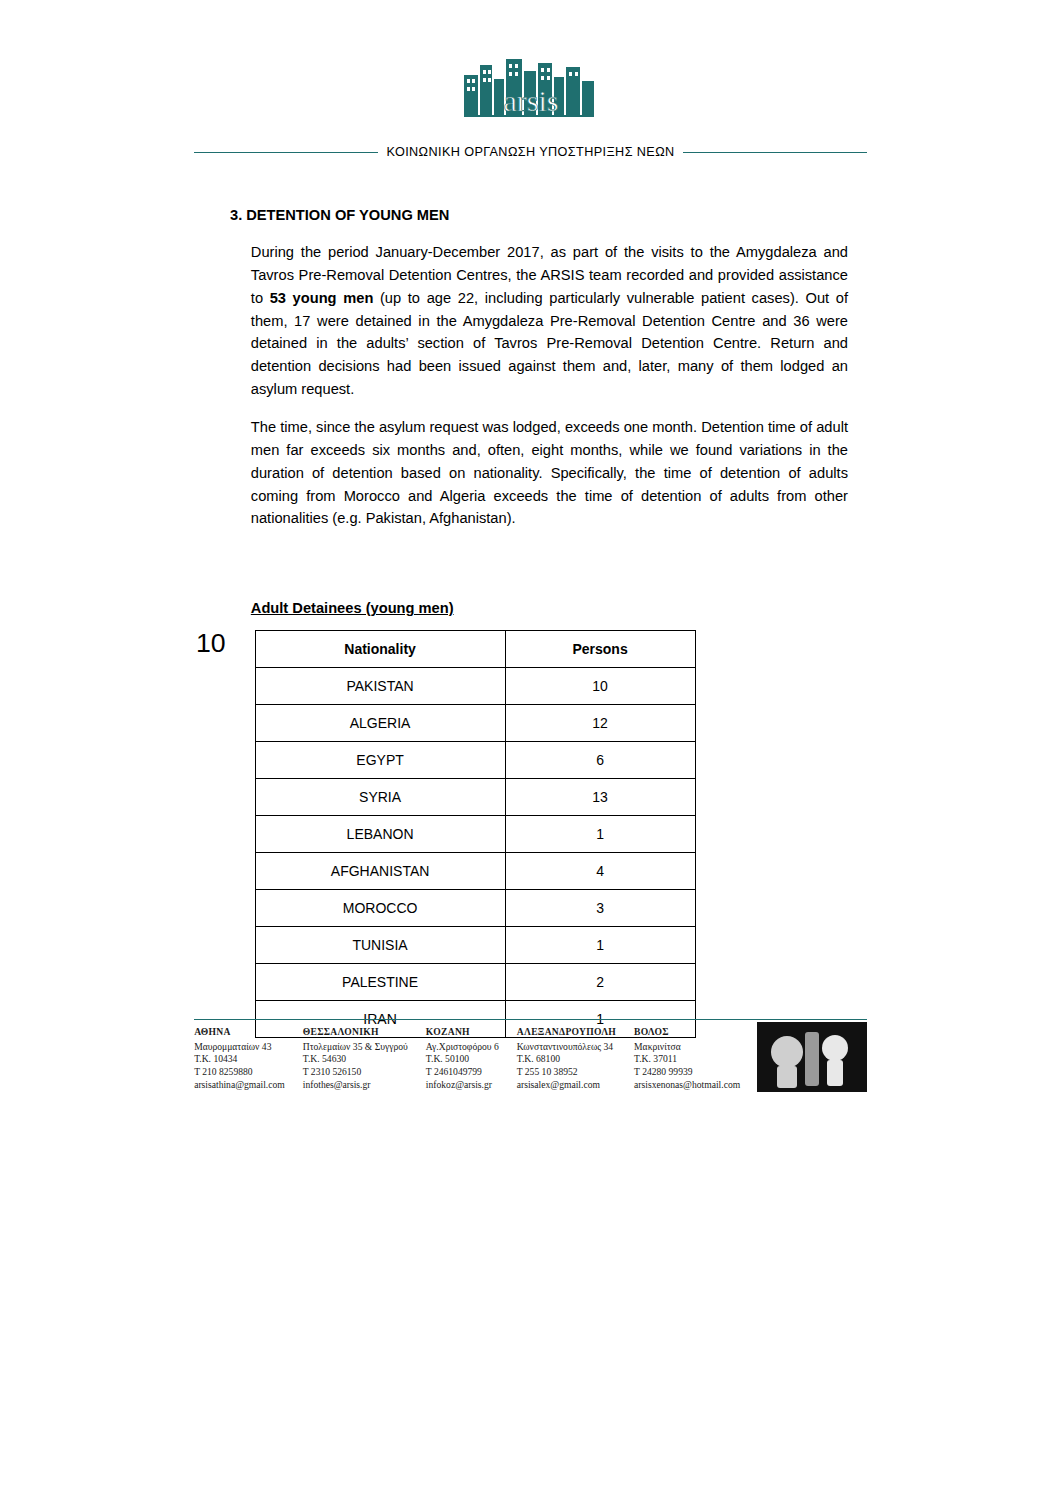arsis
ΚΟΙΝΩΝΙΚΗ ΟΡΓΑΝΩΣΗ ΥΠΟΣΤΗΡΙΞΗΣ ΝΕΩΝ
3. DETENTION OF YOUNG MEN
During the period January-December 2017, as part of the visits to the Amygdaleza and Tavros Pre-Removal Detention Centres, the ARSIS team recorded and provided assistance to 53 young men (up to age 22, including particularly vulnerable patient cases). Out of them, 17 were detained in the Amygdaleza Pre-Removal Detention Centre and 36 were detained in the adults’ section of Tavros Pre-Removal Detention Centre. Return and detention decisions had been issued against them and, later, many of them lodged an asylum request.
The time, since the asylum request was lodged, exceeds one month. Detention time of adult men far exceeds six months and, often, eight months, while we found variations in the duration of detention based on nationality. Specifically, the time of detention of adults coming from Morocco and Algeria exceeds the time of detention of adults from other nationalities (e.g. Pakistan, Afghanistan).
Adult Detainees (young men)
10
| Nationality | Persons |
| --- | --- |
| PAKISTAN | 10 |
| ALGERIA | 12 |
| EGYPT | 6 |
| SYRIA | 13 |
| LEBANON | 1 |
| AFGHANISTAN | 4 |
| MOROCCO | 3 |
| TUNISIA | 1 |
| PALESTINE | 2 |
| IRAN | 1 |
ΑΘΗΝΑ
Μαυρομματαίων 43
Τ.Κ. 10434
Τ 210 8259880
arsisathina@gmail.com
ΘΕΣΣΑΛΟΝΙΚΗ
Πτολεμαίων 35 & Συγγρού
Τ.Κ. 54630
Τ 2310 526150
infothes@arsis.gr
ΚΟΖΑΝΗ
Αγ.Χριστοφόρου 6
Τ.Κ. 50100
Τ 2461049799
infokoz@arsis.gr
ΑΛΕΞΑΝΔΡΟΥΠΟΛΗ
Κωνσταντινουπόλεως 34
Τ.Κ. 68100
Τ 255 10 38952
arsisalex@gmail.com
ΒΟΛΟΣ
Μακρινίτσα
Τ.Κ. 37011
Τ 24280 99939
arsisxenonas@hotmail.com